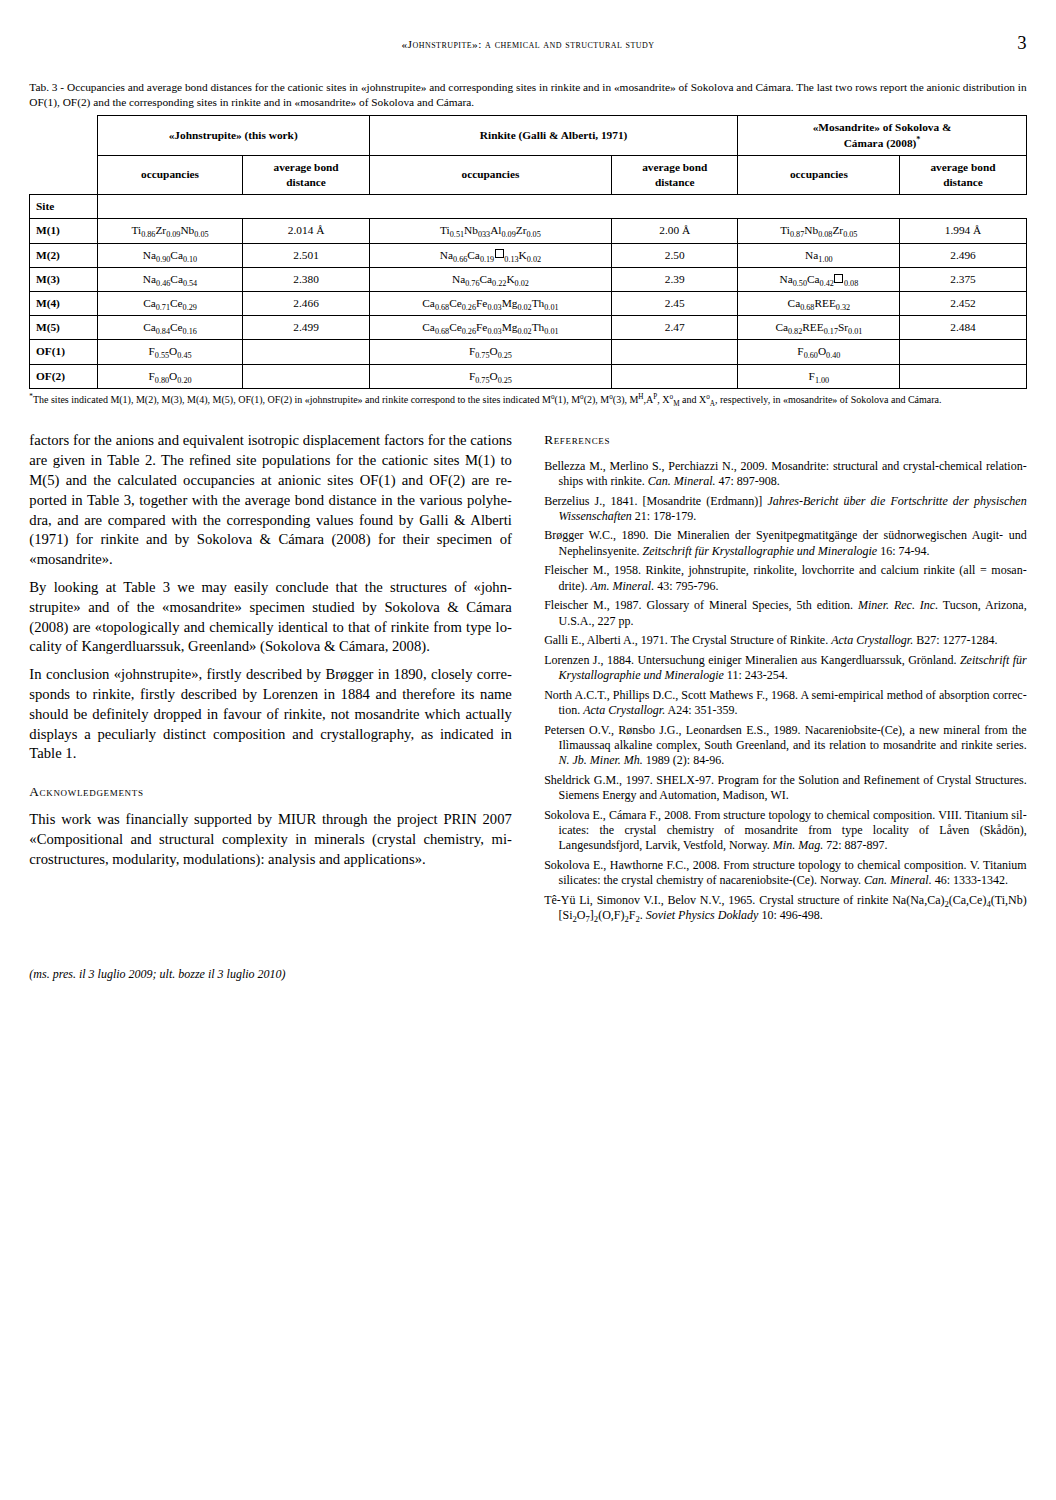«Johnstrupite»: a chemical and structural study 3
Tab. 3 - Occupancies and average bond distances for the cationic sites in «johnstrupite» and corresponding sites in rinkite and in «mosandrite» of Sokolova and Cámara. The last two rows report the anionic distribution in OF(1), OF(2) and the corresponding sites in rinkite and in «mosandrite» of Sokolova and Cámara.
| | «Johnstrupite» (this work) | Rinkite (Galli & Alberti, 1971) | «Mosandrite» of Sokolova & Cámara (2008) * |
| --- | --- | --- | --- |
| occupancies | average bond distance | occupancies | average bond distance | occupancies | average bond distance |
| Site | |
| M(1) | Ti 0.86 Zr 0.09 Nb 0.05 | 2.014 Å | Ti 0.51 Nb 033 Al 0.09 Zr 0.05 | 2.00 Å | Ti 0.87 Nb 0.08 Zr 0.05 | 1.994 Å |
| M(2) | Na 0.90 Ca 0.10 | 2.501 | Na 0.66 Ca 0.19 0.13 K 0.02 | 2.50 | Na 1.00 | 2.496 |
| M(3) | Na 0.46 Ca 0.54 | 2.380 | Na 0.76 Ca 0.22 K 0.02 | 2.39 | Na 0.50 Ca 0.42 0.08 | 2.375 |
| M(4) | Ca 0.71 Ce 0.29 | 2.466 | Ca 0.68 Ce 0.26 Fe 0.03 Mg 0.02 Th 0.01 | 2.45 | Ca 0.68 REE 0.32 | 2.452 |
| M(5) | Ca 0.84 Ce 0.16 | 2.499 | Ca 0.68 Ce 0.26 Fe 0.03 Mg 0.02 Th 0.01 | 2.47 | Ca 0.82 REE 0.17 Sr 0.01 | 2.484 |
| OF(1) | F 0.55 O 0.45 | | F 0.75 O 0.25 | | F 0.60 O 0.40 | |
| OF(2) | F 0.80 O 0.20 | | F 0.75 O 0.25 | | F 1.00 | |
*The sites indicated M(1), M(2), M(3), M(4), M(5), OF(1), OF(2) in «johnstrupite» and rinkite correspond to the sites indicated Mo(1), Mo(2), Mo(3), MH,AP, XoM and XoA, respectively, in «mosandrite» of Sokolova and Cámara.
factors for the anions and equivalent isotropic displacement factors for the cations are given in Table 2. The refined site populations for the cationic sites M(1) to M(5) and the calculated occupancies at anionic sites OF(1) and OF(2) are reported in Table 3, together with the average bond distance in the various polyhedra, and are compared with the corresponding values found by Galli & Alberti (1971) for rinkite and by Sokolova & Cámara (2008) for their specimen of «mosandrite».
By looking at Table 3 we may easily conclude that the structures of «johnstrupite» and of the «mosandrite» specimen studied by Sokolova & Cámara (2008) are «topologically and chemically identical to that of rinkite from type locality of Kangerdluarssuk, Greenland» (Sokolova & Cámara, 2008).
In conclusion «johnstrupite», firstly described by Brøgger in 1890, closely corresponds to rinkite, firstly described by Lorenzen in 1884 and therefore its name should be definitely dropped in favour of rinkite, not mosandrite which actually displays a peculiarly distinct composition and crystallography, as indicated in Table 1.
Acknowledgements
This work was financially supported by MIUR through the project PRIN 2007 «Compositional and structural complexity in minerals (crystal chemistry, microstructures, modularity, modulations): analysis and applications».
References
Bellezza M., Merlino S., Perchiazzi N., 2009. Mosandrite: structural and crystal-chemical relationships with rinkite. Can. Mineral. 47: 897-908.
Berzelius J., 1841. [Mosandrite (Erdmann)] Jahres-Bericht über die Fortschritte der physischen Wissenschaften 21: 178-179.
Brøgger W.C., 1890. Die Mineralien der Syenitpegmatitgänge der südnorwegischen Augit- und Nephelinsyenite. Zeitschrift für Krystallographie und Mineralogie 16: 74-94.
Fleischer M., 1958. Rinkite, johnstrupite, rinkolite, lovchorrite and calcium rinkite (all = mosandrite). Am. Mineral. 43: 795-796.
Fleischer M., 1987. Glossary of Mineral Species, 5th edition. Miner. Rec. Inc. Tucson, Arizona, U.S.A., 227 pp.
Galli E., Alberti A., 1971. The Crystal Structure of Rinkite. Acta Crystallogr. B27: 1277-1284.
Lorenzen J., 1884. Untersuchung einiger Mineralien aus Kangerdluarssuk, Grönland. Zeitschrift für Krystallographie und Mineralogie 11: 243-254.
North A.C.T., Phillips D.C., Scott Mathews F., 1968. A semi-empirical method of absorption correction. Acta Crystallogr. A24: 351-359.
Petersen O.V., Rønsbo J.G., Leonardsen E.S., 1989. Nacareniobsite-(Ce), a new mineral from the Ilìmaussaq alkaline complex, South Greenland, and its relation to mosandrite and rinkite series. N. Jb. Miner. Mh. 1989 (2): 84-96.
Sheldrick G.M., 1997. SHELX-97. Program for the Solution and Refinement of Crystal Structures. Siemens Energy and Automation, Madison, WI.
Sokolova E., Cámara F., 2008. From structure topology to chemical composition. VIII. Titanium silicates: the crystal chemistry of mosandrite from type locality of Låven (Skådön), Langesundsfjord, Larvik, Vestfold, Norway. Min. Mag. 72: 887-897.
Sokolova E., Hawthorne F.C., 2008. From structure topology to chemical composition. V. Titanium silicates: the crystal chemistry of nacareniobsite-(Ce). Norway. Can. Mineral. 46: 1333-1342.
Tê-Yü Li, Simonov V.I., Belov N.V., 1965. Crystal structure of rinkite Na(Na,Ca)2(Ca,Ce)4(Ti,Nb)[Si2O7]2(O,F)2F2. Soviet Physics Doklady 10: 496-498.
(ms. pres. il 3 luglio 2009; ult. bozze il 3 luglio 2010)